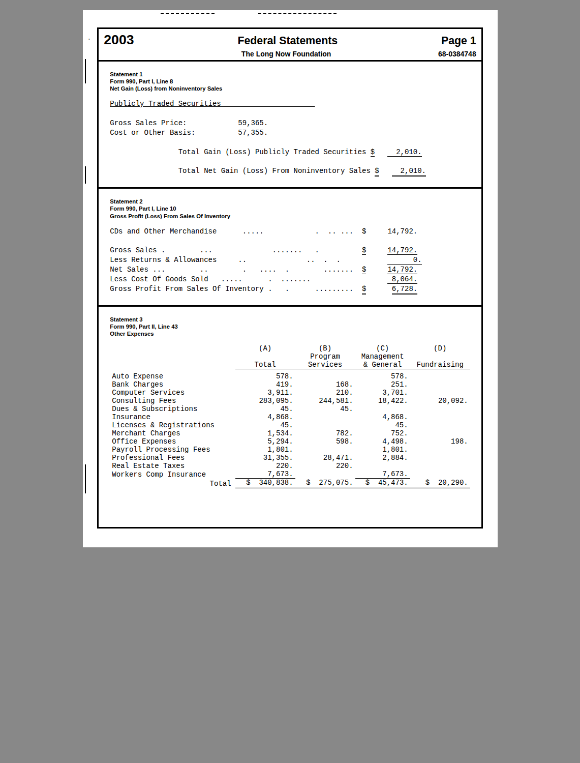'
2003
Federal Statements
Page 1
The Long Now Foundation
68-0384748
Statement 1
Form 990, Part I, Line 8
Net Gain (Loss) from Noninventory Sales
Publicly Traded Securities                      

Gross Sales Price:            59,365.
Cost or Other Basis:          57,355.

                Total Gain (Loss) Publicly Traded Securities $     2,010.

                Total Net Gain (Loss) From Noninventory Sales $     2,010.
Statement 2
Form 990, Part I, Line 10
Gross Profit (Loss) From Sales Of Inventory
CDs and Other Merchandise      .....            .  .. ...  $     14,792.

Gross Sales .        ...              .......   .          $     14,792.
Less Returns & Allowances     ..              ..  .  .                 0.
Net Sales ...        ..        .   ....  .        .......  $     14,792.
Less Cost Of Goods Sold   .....      .  .......                   8,064.
Gross Profit From Sales Of Inventory .   .      .........  $      6,728.
Statement 3
Form 990, Part II, Line 43
Other Expenses
| | (A) | (B) | (C) | (D) |
| | | Program | Management | |
| | Total | Services | & General | Fundraising |
| Auto Expense | 578. | | 578. | |
| Bank Charges | 419. | 168. | 251. | |
| Computer Services | 3,911. | 210. | 3,701. | |
| Consulting Fees | 283,095. | 244,581. | 18,422. | 20,092. |
| Dues & Subscriptions | 45. | 45. | | |
| Insurance | 4,868. | | 4,868. | |
| Licenses & Registrations | 45. | | 45. | |
| Merchant Charges | 1,534. | 782. | 752. | |
| Office Expenses | 5,294. | 598. | 4,498. | 198. |
| Payroll Processing Fees | 1,801. | | 1,801. | |
| Professional Fees | 31,355. | 28,471. | 2,884. | |
| Real Estate Taxes | 220. | 220. | | |
| Workers Comp Insurance | 7,673. | | 7,673. | |
| Total | $ 340,838. | $ 275,075. | $ 45,473. | $ 20,290. |